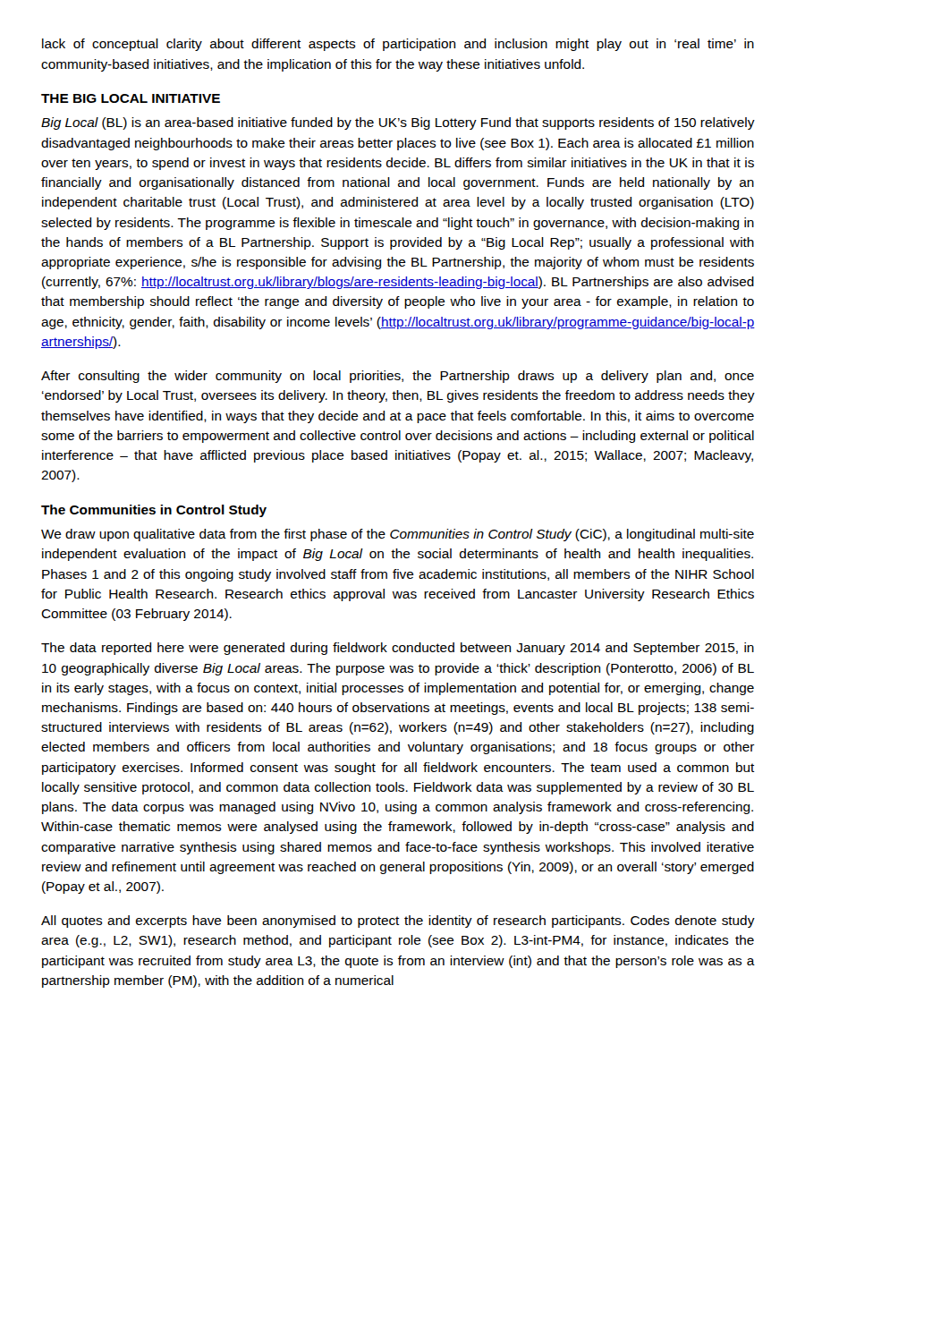lack of conceptual clarity about different aspects of participation and inclusion might play out in ‘real time’ in community-based initiatives, and the implication of this for the way these initiatives unfold.
THE BIG LOCAL INITIATIVE
Big Local (BL) is an area-based initiative funded by the UK’s Big Lottery Fund that supports residents of 150 relatively disadvantaged neighbourhoods to make their areas better places to live (see Box 1). Each area is allocated £1 million over ten years, to spend or invest in ways that residents decide. BL differs from similar initiatives in the UK in that it is financially and organisationally distanced from national and local government. Funds are held nationally by an independent charitable trust (Local Trust), and administered at area level by a locally trusted organisation (LTO) selected by residents. The programme is flexible in timescale and “light touch” in governance, with decision-making in the hands of members of a BL Partnership. Support is provided by a “Big Local Rep”; usually a professional with appropriate experience, s/he is responsible for advising the BL Partnership, the majority of whom must be residents (currently, 67%: http://localtrust.org.uk/library/blogs/are-residents-leading-big-local). BL Partnerships are also advised that membership should reflect ‘the range and diversity of people who live in your area - for example, in relation to age, ethnicity, gender, faith, disability or income levels’ (http://localtrust.org.uk/library/programme-guidance/big-local-partnerships/).
After consulting the wider community on local priorities, the Partnership draws up a delivery plan and, once ‘endorsed’ by Local Trust, oversees its delivery. In theory, then, BL gives residents the freedom to address needs they themselves have identified, in ways that they decide and at a pace that feels comfortable. In this, it aims to overcome some of the barriers to empowerment and collective control over decisions and actions – including external or political interference – that have afflicted previous place based initiatives (Popay et. al., 2015; Wallace, 2007; Macleavy, 2007).
The Communities in Control Study
We draw upon qualitative data from the first phase of the Communities in Control Study (CiC), a longitudinal multi-site independent evaluation of the impact of Big Local on the social determinants of health and health inequalities. Phases 1 and 2 of this ongoing study involved staff from five academic institutions, all members of the NIHR School for Public Health Research. Research ethics approval was received from Lancaster University Research Ethics Committee (03 February 2014).
The data reported here were generated during fieldwork conducted between January 2014 and September 2015, in 10 geographically diverse Big Local areas. The purpose was to provide a ‘thick’ description (Ponterotto, 2006) of BL in its early stages, with a focus on context, initial processes of implementation and potential for, or emerging, change mechanisms. Findings are based on: 440 hours of observations at meetings, events and local BL projects; 138 semi-structured interviews with residents of BL areas (n=62), workers (n=49) and other stakeholders (n=27), including elected members and officers from local authorities and voluntary organisations; and 18 focus groups or other participatory exercises. Informed consent was sought for all fieldwork encounters. The team used a common but locally sensitive protocol, and common data collection tools. Fieldwork data was supplemented by a review of 30 BL plans. The data corpus was managed using NVivo 10, using a common analysis framework and cross-referencing. Within-case thematic memos were analysed using the framework, followed by in-depth “cross-case” analysis and comparative narrative synthesis using shared memos and face-to-face synthesis workshops. This involved iterative review and refinement until agreement was reached on general propositions (Yin, 2009), or an overall ‘story’ emerged (Popay et al., 2007).
All quotes and excerpts have been anonymised to protect the identity of research participants. Codes denote study area (e.g., L2, SW1), research method, and participant role (see Box 2). L3-int-PM4, for instance, indicates the participant was recruited from study area L3, the quote is from an interview (int) and that the person’s role was as a partnership member (PM), with the addition of a numerical